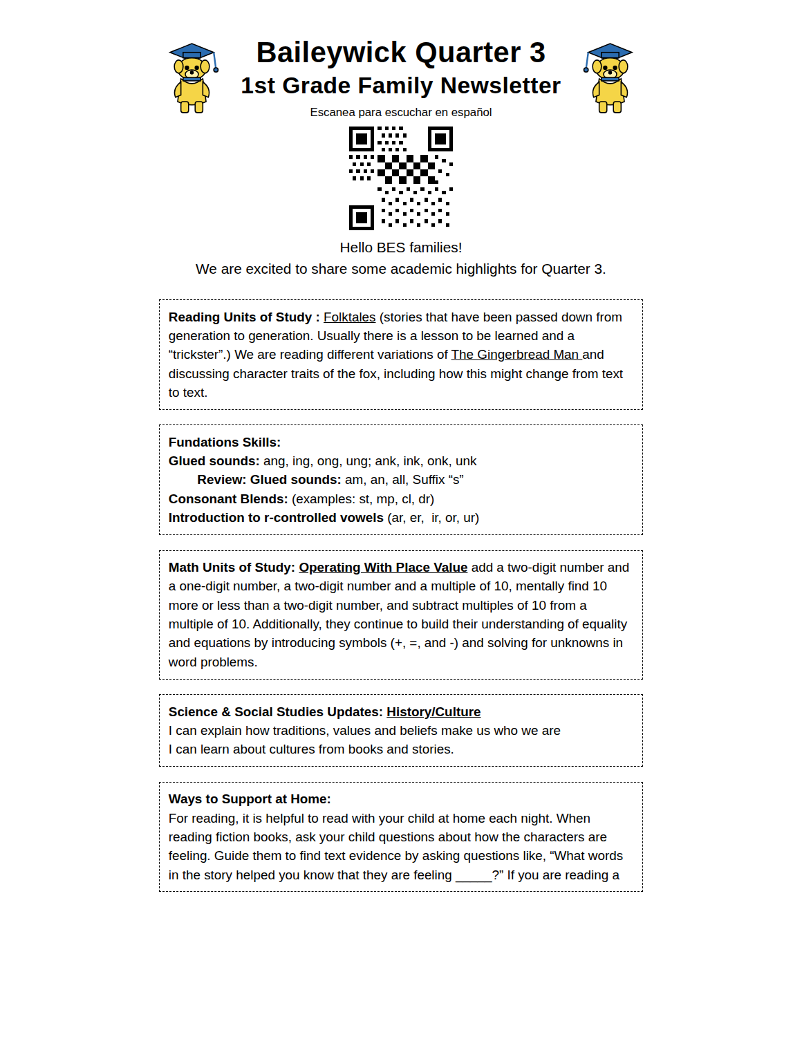Baileywick Quarter 3
1st Grade Family Newsletter
Escanea para escuchar en español
Hello BES families!
We are excited to share some academic highlights for Quarter 3.
Reading Units of Study : Folktales (stories that have been passed down from generation to generation. Usually there is a lesson to be learned and a “trickster”.) We are reading different variations of The Gingerbread Man and discussing character traits of the fox, including how this might change from text to text.
Fundations Skills:
Glued sounds: ang, ing, ong, ung; ank, ink, onk, unk
Review: Glued sounds: am, an, all, Suffix “s”
Consonant Blends: (examples: st, mp, cl, dr)
Introduction to r-controlled vowels (ar, er, ir, or, ur)
Math Units of Study: Operating With Place Value add a two-digit number and a one-digit number, a two-digit number and a multiple of 10, mentally find 10 more or less than a two-digit number, and subtract multiples of 10 from a multiple of 10. Additionally, they continue to build their understanding of equality and equations by introducing symbols (+, =, and -) and solving for unknowns in word problems.
Science & Social Studies Updates: History/Culture
I can explain how traditions, values and beliefs make us who we are
I can learn about cultures from books and stories.
Ways to Support at Home:
For reading, it is helpful to read with your child at home each night. When reading fiction books, ask your child questions about how the characters are feeling. Guide them to find text evidence by asking questions like, “What words in the story helped you know that they are feeling _____?” If you are reading a